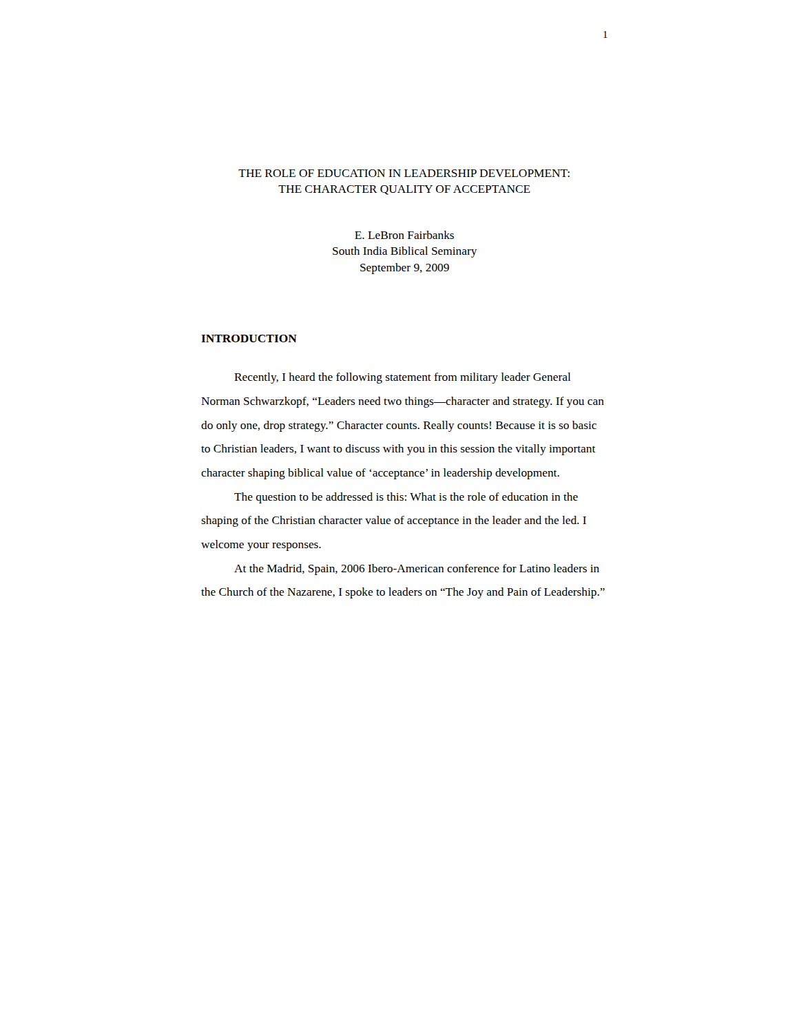1
The Role of Education in Leadership Development:
The Character Quality of Acceptance
E. LeBron Fairbanks
South India Biblical Seminary
September 9, 2009
INTRODUCTION
Recently, I heard the following statement from military leader General Norman Schwarzkopf, “Leaders need two things—character and strategy. If you can do only one, drop strategy.” Character counts. Really counts! Because it is so basic to Christian leaders, I want to discuss with you in this session the vitally important character shaping biblical value of ‘acceptance’ in leadership development.
The question to be addressed is this: What is the role of education in the shaping of the Christian character value of acceptance in the leader and the led. I welcome your responses.
At the Madrid, Spain, 2006 Ibero-American conference for Latino leaders in the Church of the Nazarene, I spoke to leaders on “The Joy and Pain of Leadership.”